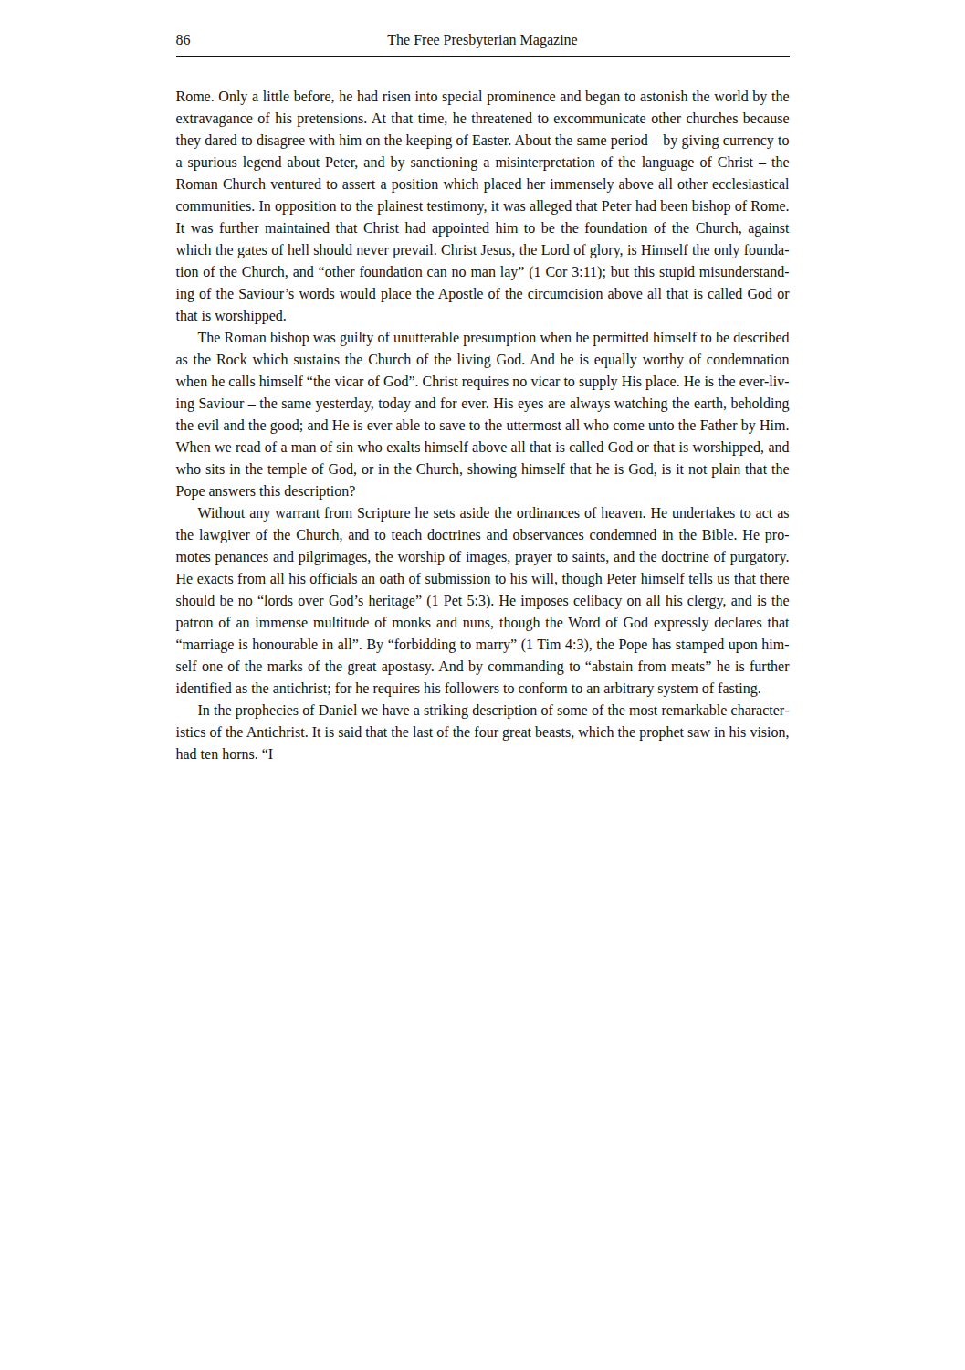86
The Free Presbyterian Magazine
Rome. Only a little before, he had risen into special prominence and began to astonish the world by the extravagance of his pretensions. At that time, he threatened to excommunicate other churches because they dared to disagree with him on the keeping of Easter. About the same period – by giving currency to a spurious legend about Peter, and by sanctioning a misinterpretation of the language of Christ – the Roman Church ventured to assert a position which placed her immensely above all other ecclesiastical communities. In opposition to the plainest testimony, it was alleged that Peter had been bishop of Rome. It was further maintained that Christ had appointed him to be the foundation of the Church, against which the gates of hell should never prevail. Christ Jesus, the Lord of glory, is Himself the only foundation of the Church, and “other foundation can no man lay” (1 Cor 3:11); but this stupid misunderstanding of the Saviour’s words would place the Apostle of the circumcision above all that is called God or that is worshipped.
The Roman bishop was guilty of unutterable presumption when he permitted himself to be described as the Rock which sustains the Church of the living God. And he is equally worthy of condemnation when he calls himself “the vicar of God”. Christ requires no vicar to supply His place. He is the ever-living Saviour – the same yesterday, today and for ever. His eyes are always watching the earth, beholding the evil and the good; and He is ever able to save to the uttermost all who come unto the Father by Him. When we read of a man of sin who exalts himself above all that is called God or that is worshipped, and who sits in the temple of God, or in the Church, showing himself that he is God, is it not plain that the Pope answers this description?
Without any warrant from Scripture he sets aside the ordinances of heaven. He undertakes to act as the lawgiver of the Church, and to teach doctrines and observances condemned in the Bible. He promotes penances and pilgrimages, the worship of images, prayer to saints, and the doctrine of purgatory. He exacts from all his officials an oath of submission to his will, though Peter himself tells us that there should be no “lords over God’s heritage” (1 Pet 5:3). He imposes celibacy on all his clergy, and is the patron of an immense multitude of monks and nuns, though the Word of God expressly declares that “marriage is honourable in all”. By “forbidding to marry” (1 Tim 4:3), the Pope has stamped upon himself one of the marks of the great apostasy. And by commanding to “abstain from meats” he is further identified as the antichrist; for he requires his followers to conform to an arbitrary system of fasting.
In the prophecies of Daniel we have a striking description of some of the most remarkable characteristics of the Antichrist. It is said that the last of the four great beasts, which the prophet saw in his vision, had ten horns. “I